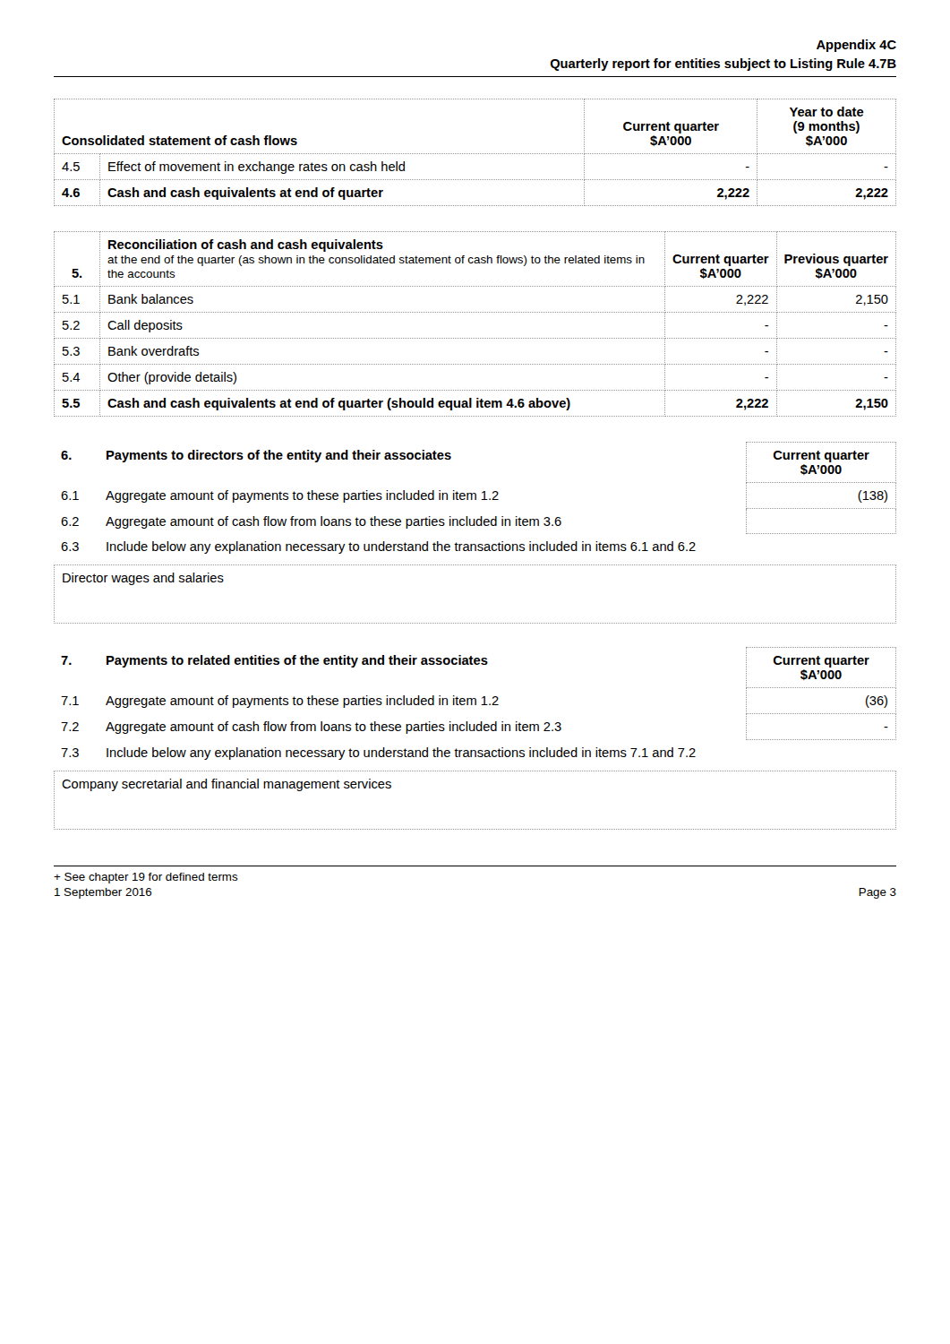Appendix 4C
Quarterly report for entities subject to Listing Rule 4.7B
| Consolidated statement of cash flows | Current quarter $A’000 | Year to date (9 months) $A’000 |
| --- | --- | --- |
| 4.5 | Effect of movement in exchange rates on cash held | - | - |
| 4.6 | Cash and cash equivalents at end of quarter | 2,222 | 2,222 |
| 5. | Reconciliation of cash and cash equivalents at the end of the quarter (as shown in the consolidated statement of cash flows) to the related items in the accounts | Current quarter $A’000 | Previous quarter $A’000 |
| --- | --- | --- | --- |
| 5.1 | Bank balances | 2,222 | 2,150 |
| 5.2 | Call deposits | - | - |
| 5.3 | Bank overdrafts | - | - |
| 5.4 | Other (provide details) | - | - |
| 5.5 | Cash and cash equivalents at end of quarter (should equal item 4.6 above) | 2,222 | 2,150 |
| 6. | Payments to directors of the entity and their associates | Current quarter $A’000 |
| 6.1 | Aggregate amount of payments to these parties included in item 1.2 | (138) |
| 6.2 | Aggregate amount of cash flow from loans to these parties included in item 3.6 | |
| 6.3 | Include below any explanation necessary to understand the transactions included in items 6.1 and 6.2 |
Director wages and salaries
| 7. | Payments to related entities of the entity and their associates | Current quarter $A’000 |
| 7.1 | Aggregate amount of payments to these parties included in item 1.2 | (36) |
| 7.2 | Aggregate amount of cash flow from loans to these parties included in item 2.3 | - |
| 7.3 | Include below any explanation necessary to understand the transactions included in items 7.1 and 7.2 |
Company secretarial and financial management services
+ See chapter 19 for defined terms
1 September 2016
Page 3